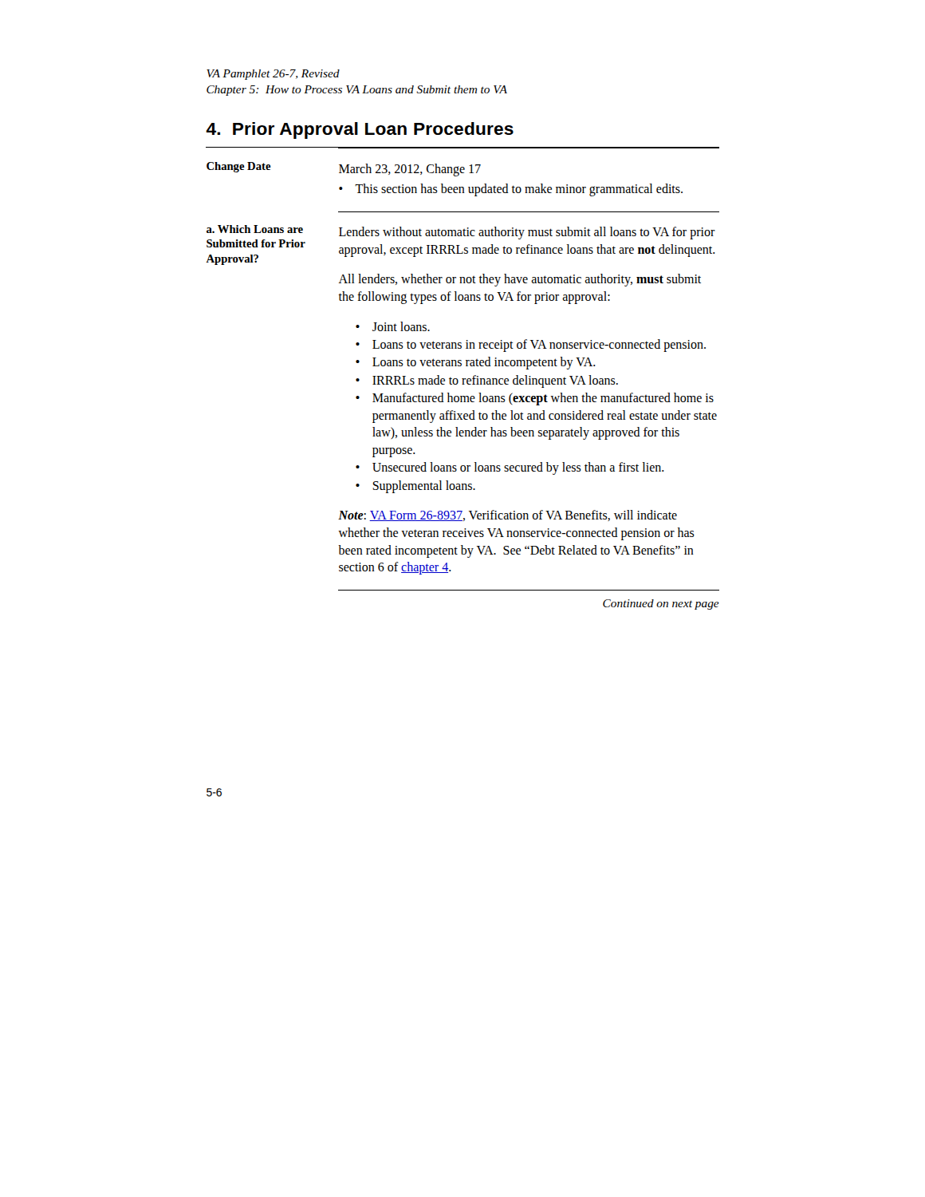VA Pamphlet 26-7, Revised
Chapter 5: How to Process VA Loans and Submit them to VA
4. Prior Approval Loan Procedures
Change Date
March 23, 2012, Change 17
This section has been updated to make minor grammatical edits.
a. Which Loans are Submitted for Prior Approval?
Lenders without automatic authority must submit all loans to VA for prior approval, except IRRRLs made to refinance loans that are not delinquent.
All lenders, whether or not they have automatic authority, must submit the following types of loans to VA for prior approval:
Joint loans.
Loans to veterans in receipt of VA nonservice-connected pension.
Loans to veterans rated incompetent by VA.
IRRRLs made to refinance delinquent VA loans.
Manufactured home loans (except when the manufactured home is permanently affixed to the lot and considered real estate under state law), unless the lender has been separately approved for this purpose.
Unsecured loans or loans secured by less than a first lien.
Supplemental loans.
Note: VA Form 26-8937, Verification of VA Benefits, will indicate whether the veteran receives VA nonservice-connected pension or has been rated incompetent by VA. See “Debt Related to VA Benefits” in section 6 of chapter 4.
Continued on next page
5-6